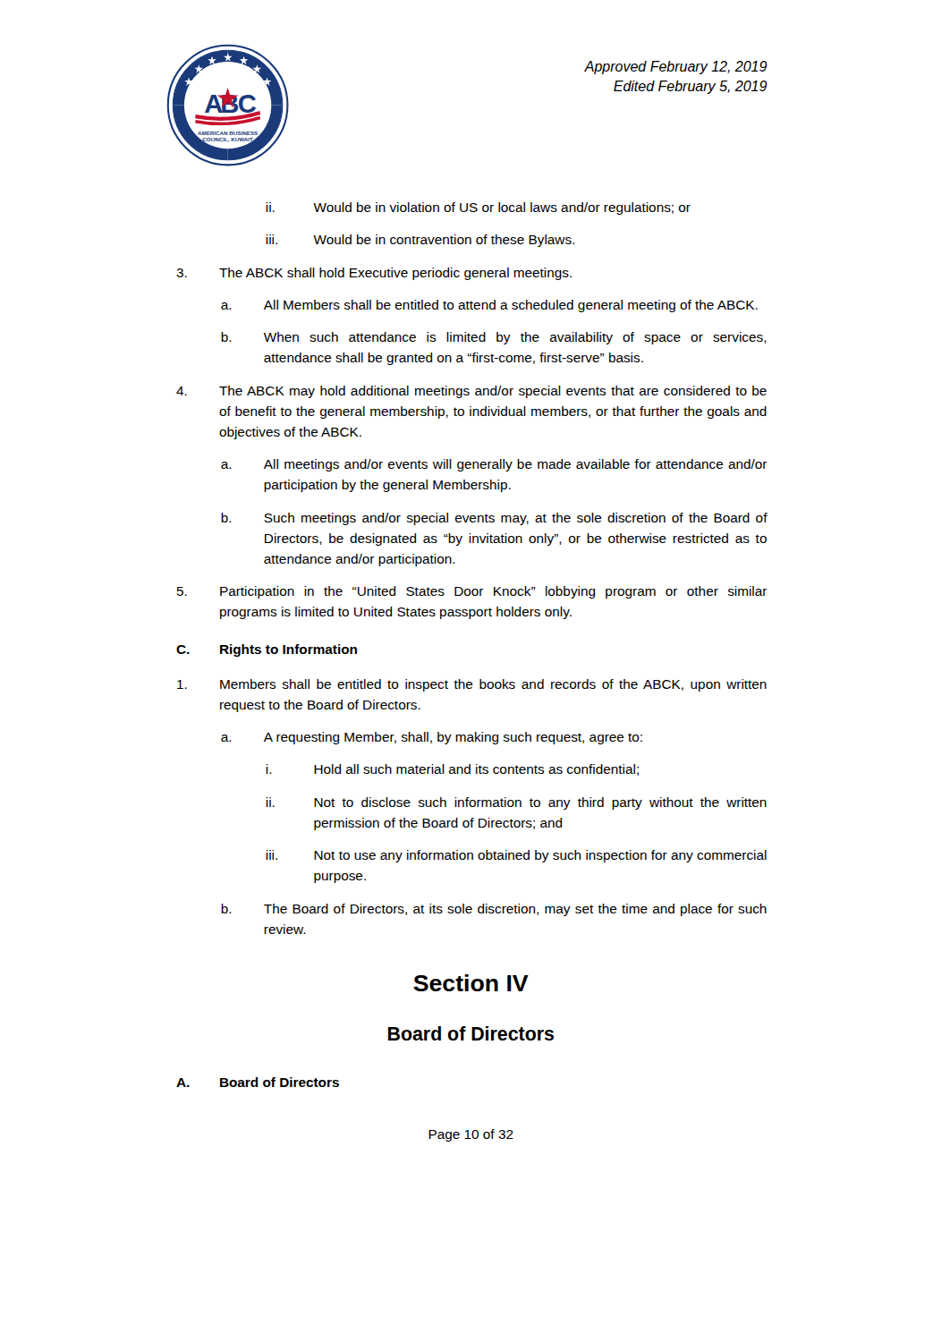A B C AMERICAN BUSINESS COUNCIL, KUWAIT
Approved February 12, 2019
Edited February 5, 2019
ii.
Would be in violation of US or local laws and/or regulations; or
iii.
Would be in contravention of these Bylaws.
3.
The ABCK shall hold Executive periodic general meetings.
a.
All Members shall be entitled to attend a scheduled general meeting of the ABCK.
b.
When such attendance is limited by the availability of space or services, attendance shall be granted on a “first-come, first-serve” basis.
4.
The ABCK may hold additional meetings and/or special events that are considered to be of benefit to the general membership, to individual members, or that further the goals and objectives of the ABCK.
a.
All meetings and/or events will generally be made available for attendance and/or participation by the general Membership.
b.
Such meetings and/or special events may, at the sole discretion of the Board of Directors, be designated as “by invitation only”, or be otherwise restricted as to attendance and/or participation.
5.
Participation in the “United States Door Knock” lobbying program or other similar programs is limited to United States passport holders only.
C.
Rights to Information
1.
Members shall be entitled to inspect the books and records of the ABCK, upon written request to the Board of Directors.
a.
A requesting Member, shall, by making such request, agree to:
i.
Hold all such material and its contents as confidential;
ii.
Not to disclose such information to any third party without the written permission of the Board of Directors; and
iii.
Not to use any information obtained by such inspection for any commercial purpose.
b.
The Board of Directors, at its sole discretion, may set the time and place for such review.
Section IV
Board of Directors
A.
Board of Directors
Page 10 of 32